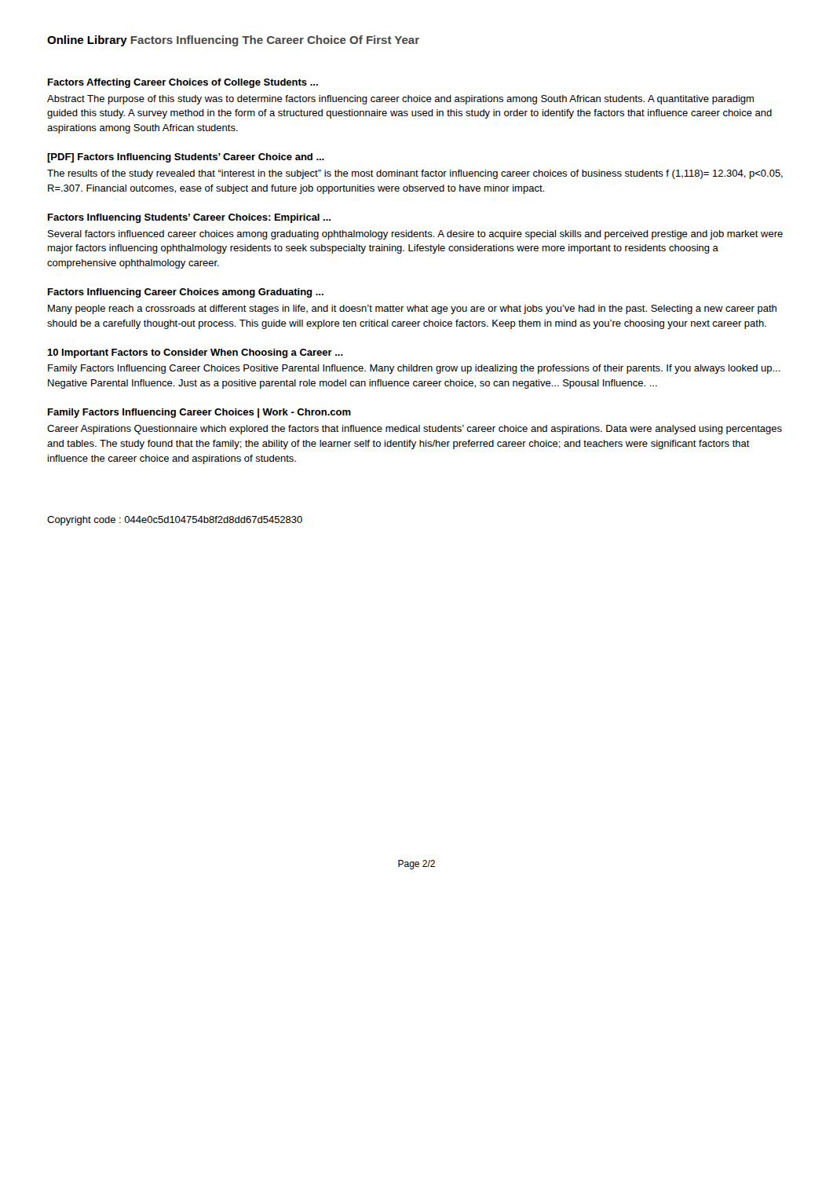Online Library Factors Influencing The Career Choice Of First Year
Factors Affecting Career Choices of College Students ...
Abstract The purpose of this study was to determine factors influencing career choice and aspirations among South African students. A quantitative paradigm guided this study. A survey method in the form of a structured questionnaire was used in this study in order to identify the factors that influence career choice and aspirations among South African students.
[PDF] Factors Influencing Students’ Career Choice and ...
The results of the study revealed that “interest in the subject” is the most dominant factor influencing career choices of business students f (1,118)= 12.304, p<0.05, R=.307. Financial outcomes, ease of subject and future job opportunities were observed to have minor impact.
Factors Influencing Students’ Career Choices: Empirical ...
Several factors influenced career choices among graduating ophthalmology residents. A desire to acquire special skills and perceived prestige and job market were major factors influencing ophthalmology residents to seek subspecialty training. Lifestyle considerations were more important to residents choosing a comprehensive ophthalmology career.
Factors Influencing Career Choices among Graduating ...
Many people reach a crossroads at different stages in life, and it doesn’t matter what age you are or what jobs you’ve had in the past. Selecting a new career path should be a carefully thought-out process. This guide will explore ten critical career choice factors. Keep them in mind as you’re choosing your next career path.
10 Important Factors to Consider When Choosing a Career ...
Family Factors Influencing Career Choices Positive Parental Influence. Many children grow up idealizing the professions of their parents. If you always looked up... Negative Parental Influence. Just as a positive parental role model can influence career choice, so can negative... Spousal Influence. ...
Family Factors Influencing Career Choices | Work - Chron.com
Career Aspirations Questionnaire which explored the factors that influence medical students’ career choice and aspirations. Data were analysed using percentages and tables. The study found that the family; the ability of the learner self to identify his/her preferred career choice; and teachers were significant factors that influence the career choice and aspirations of students.
Copyright code : 044e0c5d104754b8f2d8dd67d5452830
Page 2/2